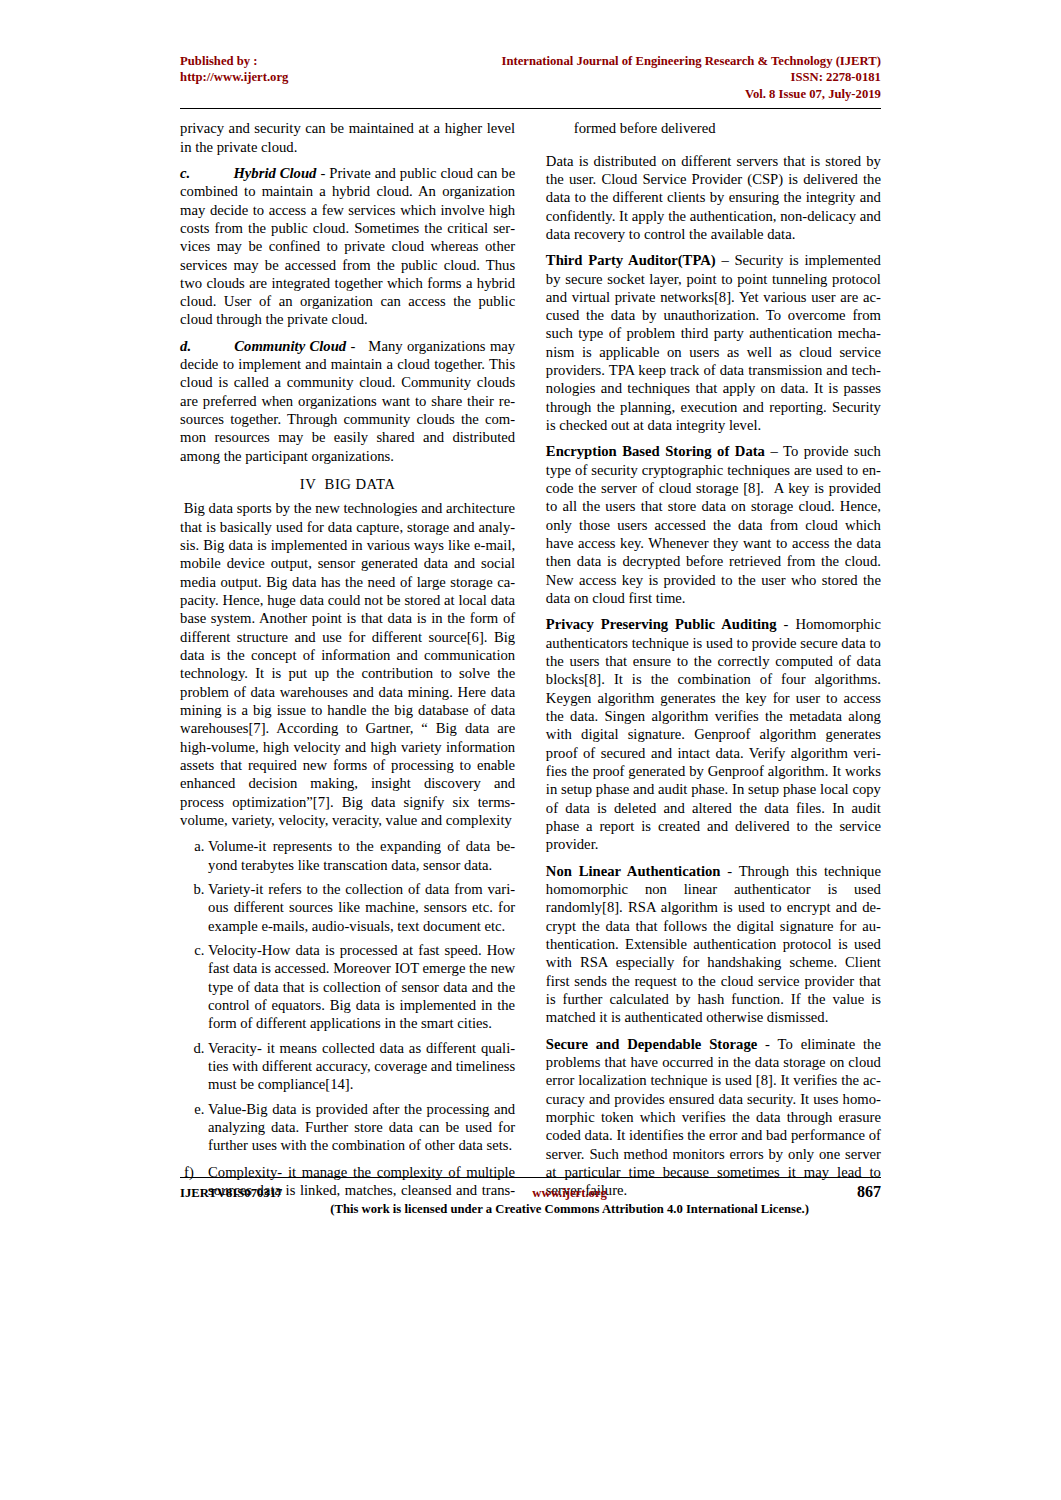Published by :
http://www.ijert.org
International Journal of Engineering Research & Technology (IJERT)
ISSN: 2278-0181
Vol. 8 Issue 07, July-2019
privacy and security can be maintained at a higher level in the private cloud.
c. Hybrid Cloud - Private and public cloud can be combined to maintain a hybrid cloud. An organization may decide to access a few services which involve high costs from the public cloud. Sometimes the critical services may be confined to private cloud whereas other services may be accessed from the public cloud. Thus two clouds are integrated together which forms a hybrid cloud. User of an organization can access the public cloud through the private cloud.
d. Community Cloud - Many organizations may decide to implement and maintain a cloud together. This cloud is called a community cloud. Community clouds are preferred when organizations want to share their resources together. Through community clouds the common resources may be easily shared and distributed among the participant organizations.
IV BIG DATA
Big data sports by the new technologies and architecture that is basically used for data capture, storage and analysis. Big data is implemented in various ways like e-mail, mobile device output, sensor generated data and social media output. Big data has the need of large storage capacity. Hence, huge data could not be stored at local data base system. Another point is that data is in the form of different structure and use for different source[6]. Big data is the concept of information and communication technology. It is put up the contribution to solve the problem of data warehouses and data mining. Here data mining is a big issue to handle the big database of data warehouses[7]. According to Gartner, “ Big data are high-volume, high velocity and high variety information assets that required new forms of processing to enable enhanced decision making, insight discovery and process optimization”[7]. Big data signify six terms- volume, variety, velocity, veracity, value and complexity
Volume-it represents to the expanding of data beyond terabytes like transcation data, sensor data.
Variety-it refers to the collection of data from various different sources like machine, sensors etc. for example e-mails, audio-visuals, text document etc.
Velocity-How data is processed at fast speed. How fast data is accessed. Moreover IOT emerge the new type of data that is collection of sensor data and the control of equators. Big data is implemented in the form of different applications in the smart cities.
Veracity- it means collected data as different qualities with different accuracy, coverage and timeliness must be compliance[14].
Value-Big data is provided after the processing and analyzing data. Further store data can be used for further uses with the combination of other data sets.
Complexity- it manage the complexity of multiple sources data is linked, matches, cleansed and transformed before delivered
Data is distributed on different servers that is stored by the user. Cloud Service Provider (CSP) is delivered the data to the different clients by ensuring the integrity and confidently. It apply the authentication, non-delicacy and data recovery to control the available data.
Third Party Auditor(TPA) – Security is implemented by secure socket layer, point to point tunneling protocol and virtual private networks[8]. Yet various user are accused the data by unauthorization. To overcome from such type of problem third party authentication mechanism is applicable on users as well as cloud service providers. TPA keep track of data transmission and technologies and techniques that apply on data. It is passes through the planning, execution and reporting. Security is checked out at data integrity level.
Encryption Based Storing of Data – To provide such type of security cryptographic techniques are used to encode the server of cloud storage [8]. A key is provided to all the users that store data on storage cloud. Hence, only those users accessed the data from cloud which have access key. Whenever they want to access the data then data is decrypted before retrieved from the cloud. New access key is provided to the user who stored the data on cloud first time.
Privacy Preserving Public Auditing - Homomorphic authenticators technique is used to provide secure data to the users that ensure to the correctly computed of data blocks[8]. It is the combination of four algorithms. Keygen algorithm generates the key for user to access the data. Singen algorithm verifies the metadata along with digital signature. Genproof algorithm generates proof of secured and intact data. Verify algorithm verifies the proof generated by Genproof algorithm. It works in setup phase and audit phase. In setup phase local copy of data is deleted and altered the data files. In audit phase a report is created and delivered to the service provider.
Non Linear Authentication - Through this technique homomorphic non linear authenticator is used randomly[8]. RSA algorithm is used to encrypt and decrypt the data that follows the digital signature for authentication. Extensible authentication protocol is used with RSA especially for handshaking scheme. Client first sends the request to the cloud service provider that is further calculated by hash function. If the value is matched it is authenticated otherwise dismissed.
Secure and Dependable Storage - To eliminate the problems that have occurred in the data storage on cloud error localization technique is used [8]. It verifies the accuracy and provides ensured data security. It uses homomorphic token which verifies the data through erasure coded data. It identifies the error and bad performance of server. Such method monitors errors by only one server at particular time because sometimes it may lead to server failure.
IJERTV8IS070317
www.ijert.org (This work is licensed under a Creative Commons Attribution 4.0 International License.)
867